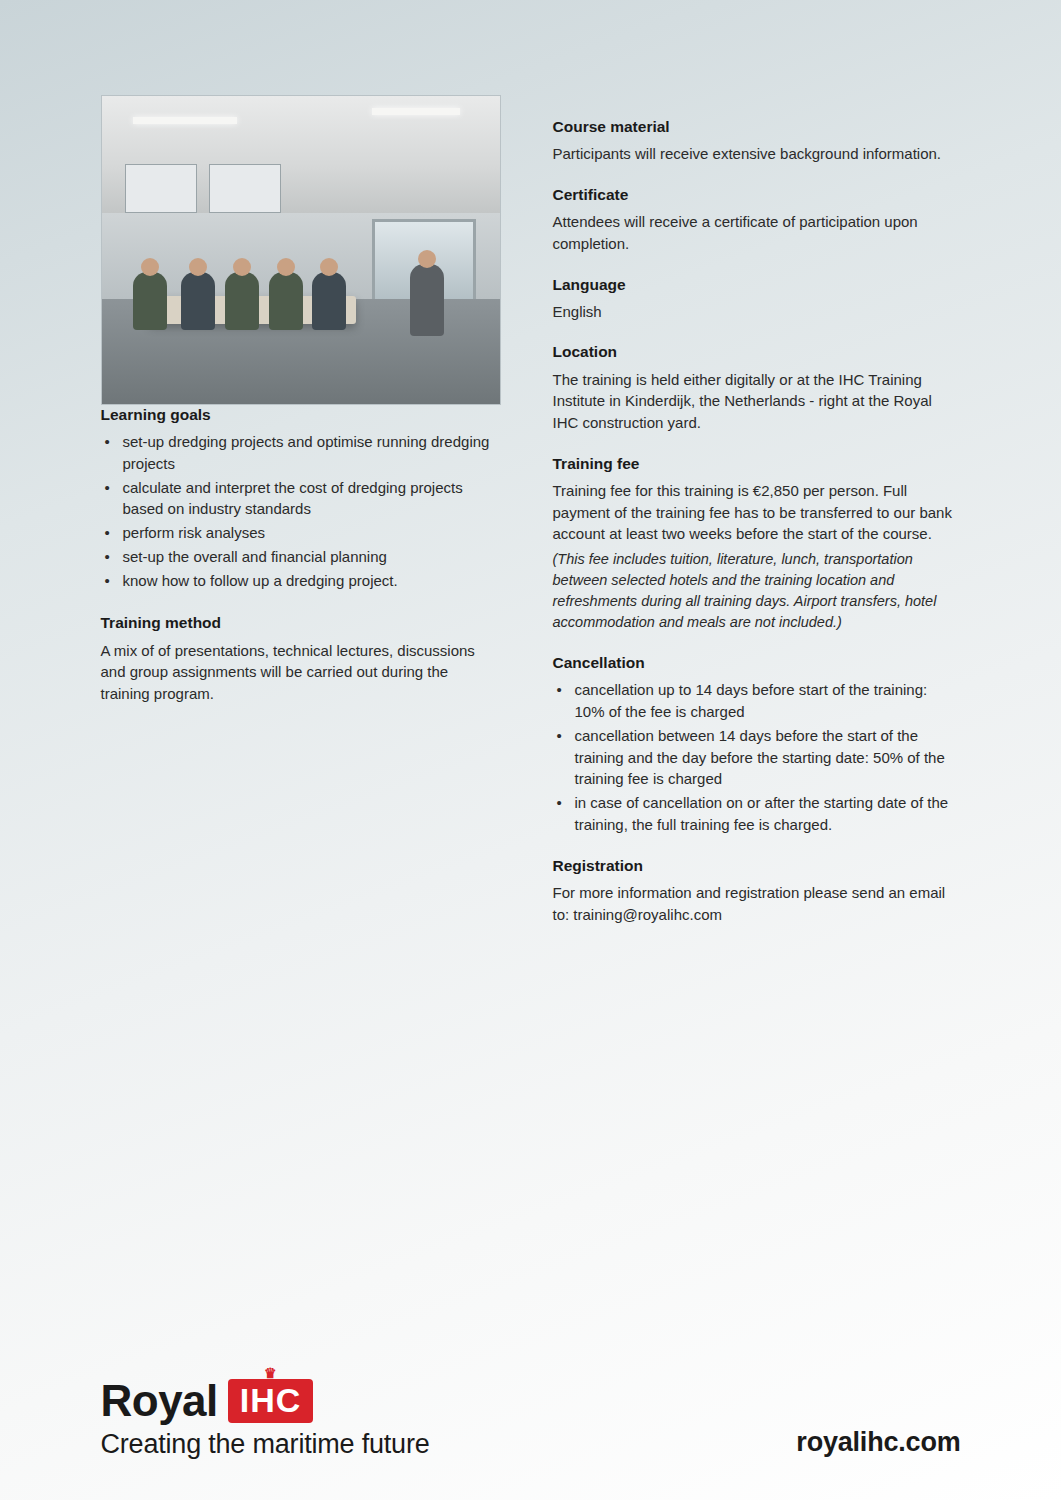Learning goals
set-up dredging projects and optimise running dredging projects
calculate and interpret the cost of dredging projects based on industry standards
perform risk analyses
set-up the overall and financial planning
know how to follow up a dredging project.
Training method
A mix of of presentations, technical lectures, discussions and group assignments will be carried out during the training program.
Course material
Participants will receive extensive background information.
Certificate
Attendees will receive a certificate of participation upon completion.
Language
English
Location
The training is held either digitally or at the IHC Training Institute in Kinderdijk, the Netherlands - right at the Royal IHC construction yard.
Training fee
Training fee for this training is €2,850 per person. Full payment of the training fee has to be transferred to our bank account at least two weeks before the start of the course.
(This fee includes tuition, literature, lunch, transportation between selected hotels and the training location and refreshments during all training days. Airport transfers, hotel accommodation and meals are not included.)
Cancellation
cancellation up to 14 days before start of the training: 10% of the fee is charged
cancellation between 14 days before the start of the training and the day before the starting date: 50% of the training fee is charged
in case of cancellation on or after the starting date of the training, the full training fee is charged.
Registration
For more information and registration please send an email to: training@royalihc.com
Royal ♛IHC
Creating the maritime future
royalihc.com